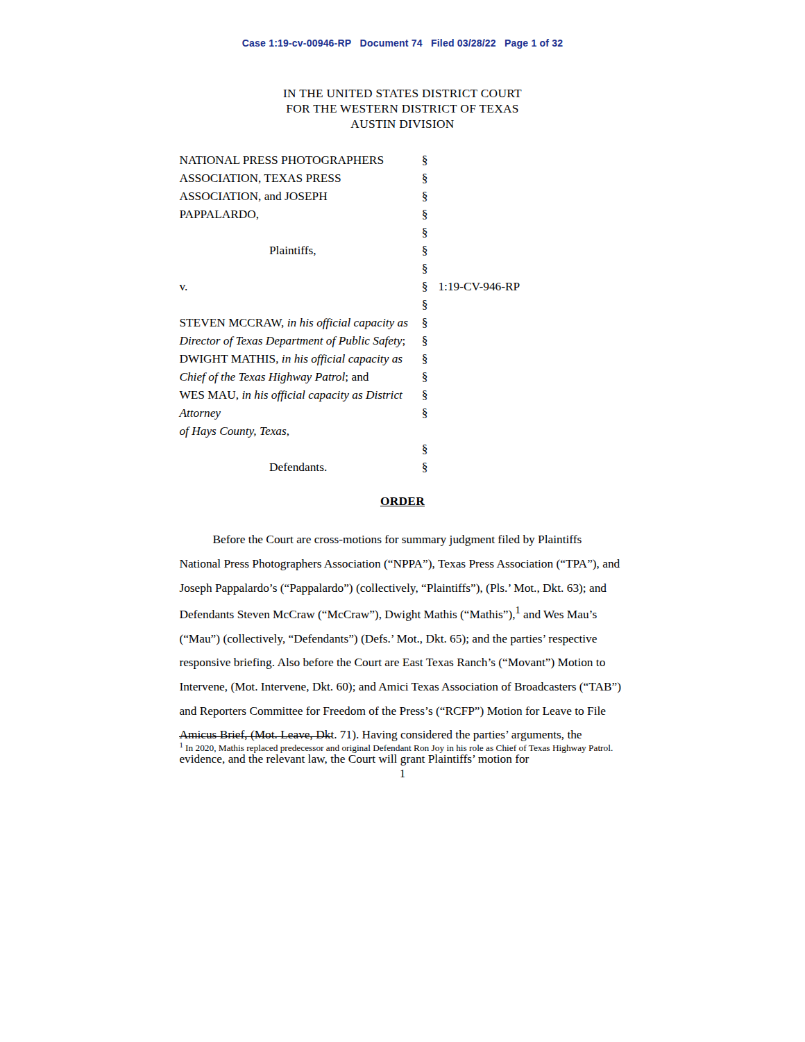Case 1:19-cv-00946-RP Document 74 Filed 03/28/22 Page 1 of 32
IN THE UNITED STATES DISTRICT COURT
FOR THE WESTERN DISTRICT OF TEXAS
AUSTIN DIVISION
| NATIONAL PRESS PHOTOGRAPHERS ASSOCIATION, TEXAS PRESS ASSOCIATION, and JOSEPH PAPPALARDO, | § § § § | |
| | § | |
| Plaintiffs, | § | |
| | § | |
| v. | § | 1:19-CV-946-RP |
| | § | |
| STEVEN MCCRAW, in his official capacity as Director of Texas Department of Public Safety ; DWIGHT MATHIS, in his official capacity as Chief of the Texas Highway Patrol ; and WES MAU, in his official capacity as District Attorney of Hays County, Texas , | § § § § § § | |
| | § | |
| Defendants. | § | |
ORDER
Before the Court are cross-motions for summary judgment filed by Plaintiffs National Press Photographers Association (“NPPA”), Texas Press Association (“TPA”), and Joseph Pappalardo’s (“Pappalardo”) (collectively, “Plaintiffs”), (Pls.’ Mot., Dkt. 63); and Defendants Steven McCraw (“McCraw”), Dwight Mathis (“Mathis”),1 and Wes Mau’s (“Mau”) (collectively, “Defendants”) (Defs.’ Mot., Dkt. 65); and the parties’ respective responsive briefing. Also before the Court are East Texas Ranch’s (“Movant”) Motion to Intervene, (Mot. Intervene, Dkt. 60); and Amici Texas Association of Broadcasters (“TAB”) and Reporters Committee for Freedom of the Press’s (“RCFP”) Motion for Leave to File Amicus Brief, (Mot. Leave, Dkt. 71). Having considered the parties’ arguments, the evidence, and the relevant law, the Court will grant Plaintiffs’ motion for
1 In 2020, Mathis replaced predecessor and original Defendant Ron Joy in his role as Chief of Texas Highway Patrol.
1